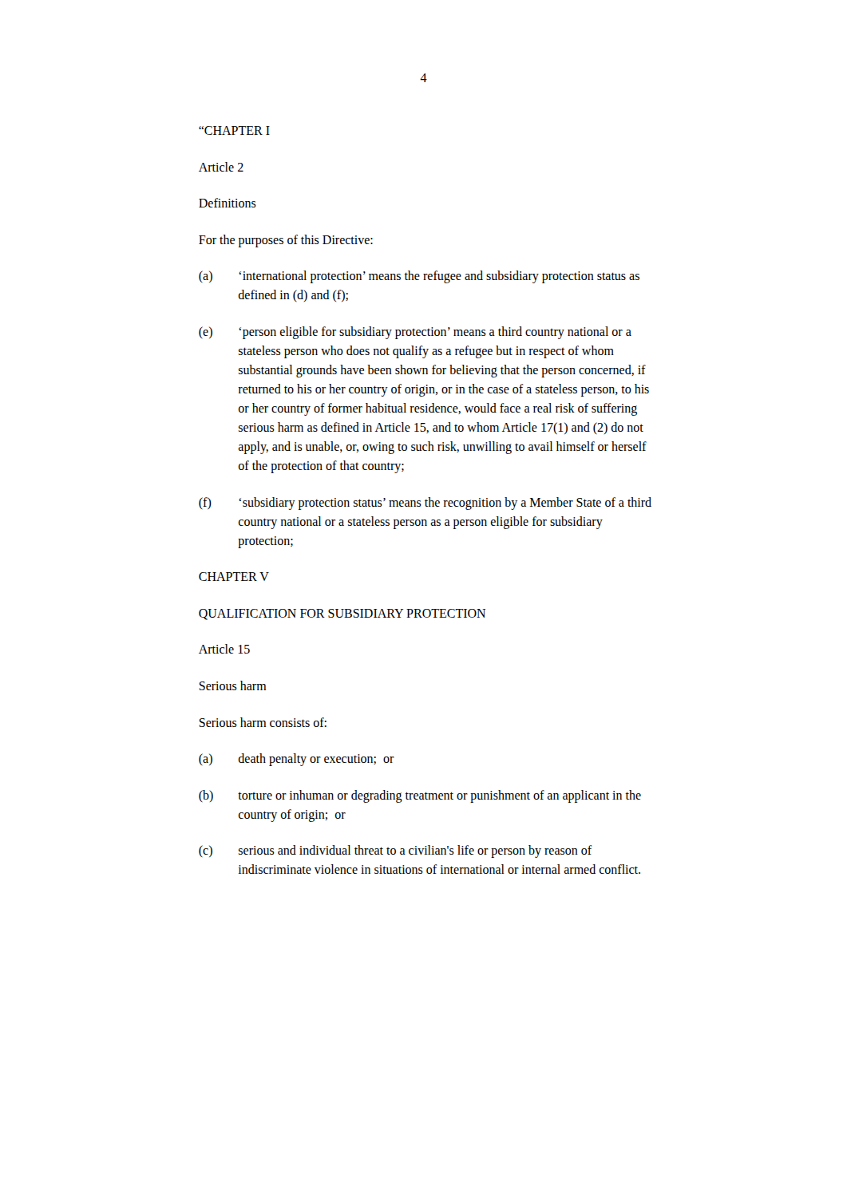4
“CHAPTER I
Article 2
Definitions
For the purposes of this Directive:
(a)‘international protection’ means the refugee and subsidiary protection status as defined in (d) and (f);
(e)‘person eligible for subsidiary protection’ means a third country national or a stateless person who does not qualify as a refugee but in respect of whom substantial grounds have been shown for believing that the person concerned, if returned to his or her country of origin, or in the case of a stateless person, to his or her country of former habitual residence, would face a real risk of suffering serious harm as defined in Article 15, and to whom Article 17(1) and (2) do not apply, and is unable, or, owing to such risk, unwilling to avail himself or herself of the protection of that country;
(f)‘subsidiary protection status’ means the recognition by a Member State of a third country national or a stateless person as a person eligible for subsidiary protection;
CHAPTER V
QUALIFICATION FOR SUBSIDIARY PROTECTION
Article 15
Serious harm
Serious harm consists of:
(a) death penalty or execution; or
(b) torture or inhuman or degrading treatment or punishment of an applicant in the country of origin; or
(c) serious and individual threat to a civilian's life or person by reason of indiscriminate violence in situations of international or internal armed conflict.